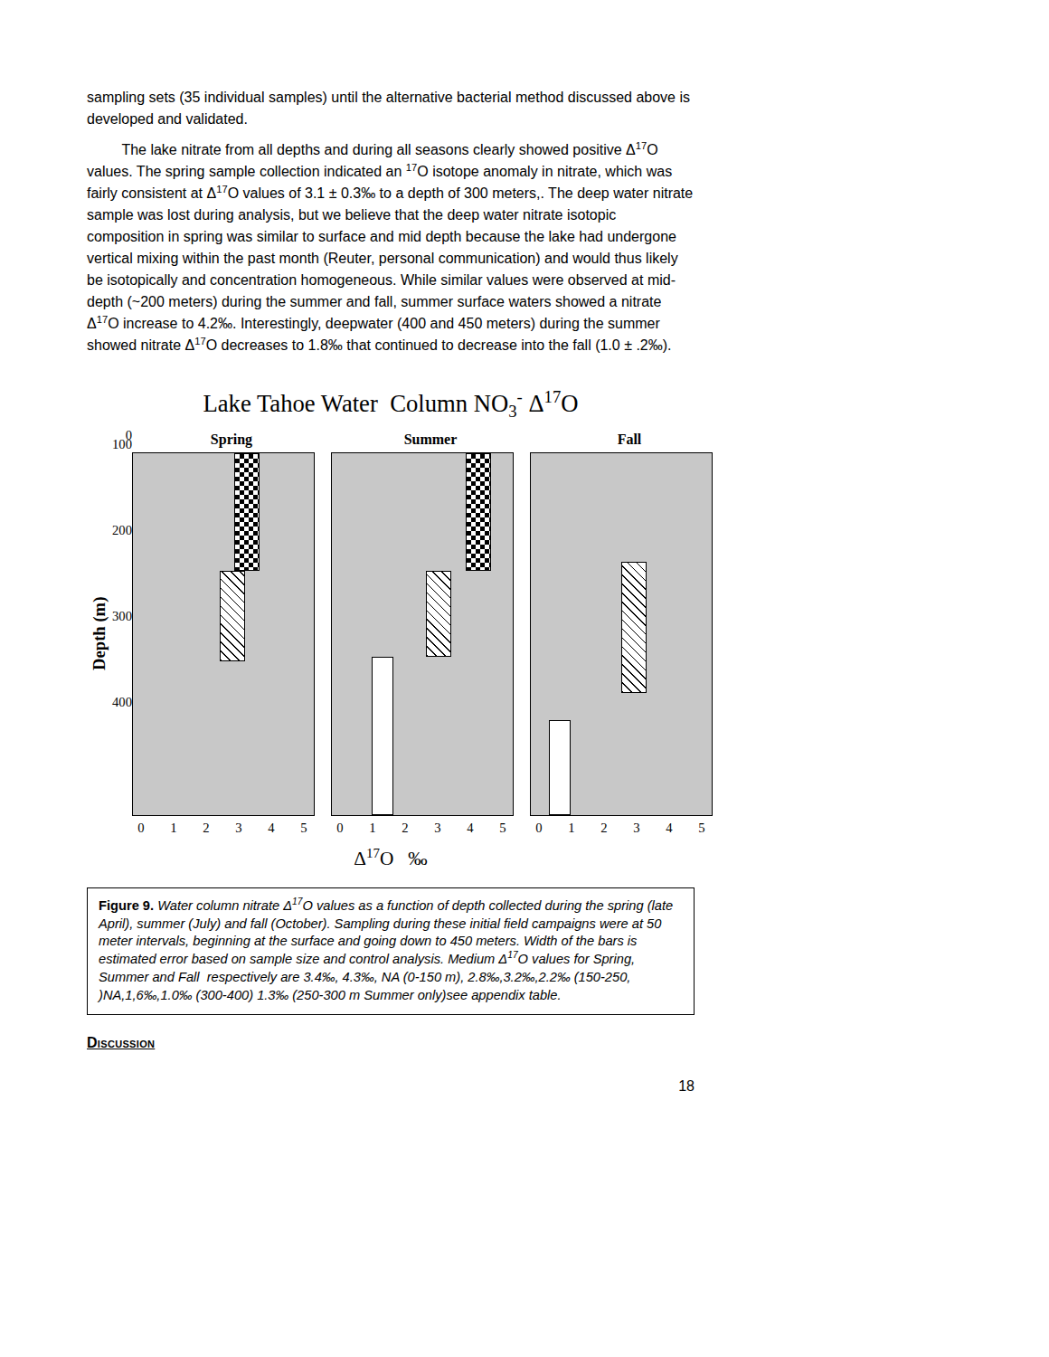sampling sets (35 individual samples) until the alternative bacterial method discussed above is developed and validated.
The lake nitrate from all depths and during all seasons clearly showed positive Δ17O values. The spring sample collection indicated an 17O isotope anomaly in nitrate, which was fairly consistent at Δ17O values of 3.1 ± 0.3‰ to a depth of 300 meters,. The deep water nitrate sample was lost during analysis, but we believe that the deep water nitrate isotopic composition in spring was similar to surface and mid depth because the lake had undergone vertical mixing within the past month (Reuter, personal communication) and would thus likely be isotopically and concentration homogeneous. While similar values were observed at mid-depth (~200 meters) during the summer and fall, summer surface waters showed a nitrate Δ17O increase to 4.2‰. Interestingly, deepwater (400 and 450 meters) during the summer showed nitrate Δ17O decreases to 1.8‰ that continued to decrease into the fall (1.0 ± .2‰).
Lake Tahoe Water Column NO3- Δ17O
| Depth (m) | 0 100 200 300 400 | Spring 0 1 2 3 4 5 | Summer 0 1 2 3 4 5 | Fall 0 1 2 3 4 5 |
Δ17O ‰
Figure 9. Water column nitrate Δ17O values as a function of depth collected during the spring (late April), summer (July) and fall (October). Sampling during these initial field campaigns were at 50 meter intervals, beginning at the surface and going down to 450 meters. Width of the bars is estimated error based on sample size and control analysis. Medium Δ17O values for Spring, Summer and Fall respectively are 3.4‰, 4.3‰, NA (0-150 m), 2.8‰,3.2‰,2.2‰ (150-250, )NA,1,6‰,1.0‰ (300-400) 1.3‰ (250-300 m Summer only)see appendix table.
Discussion
18